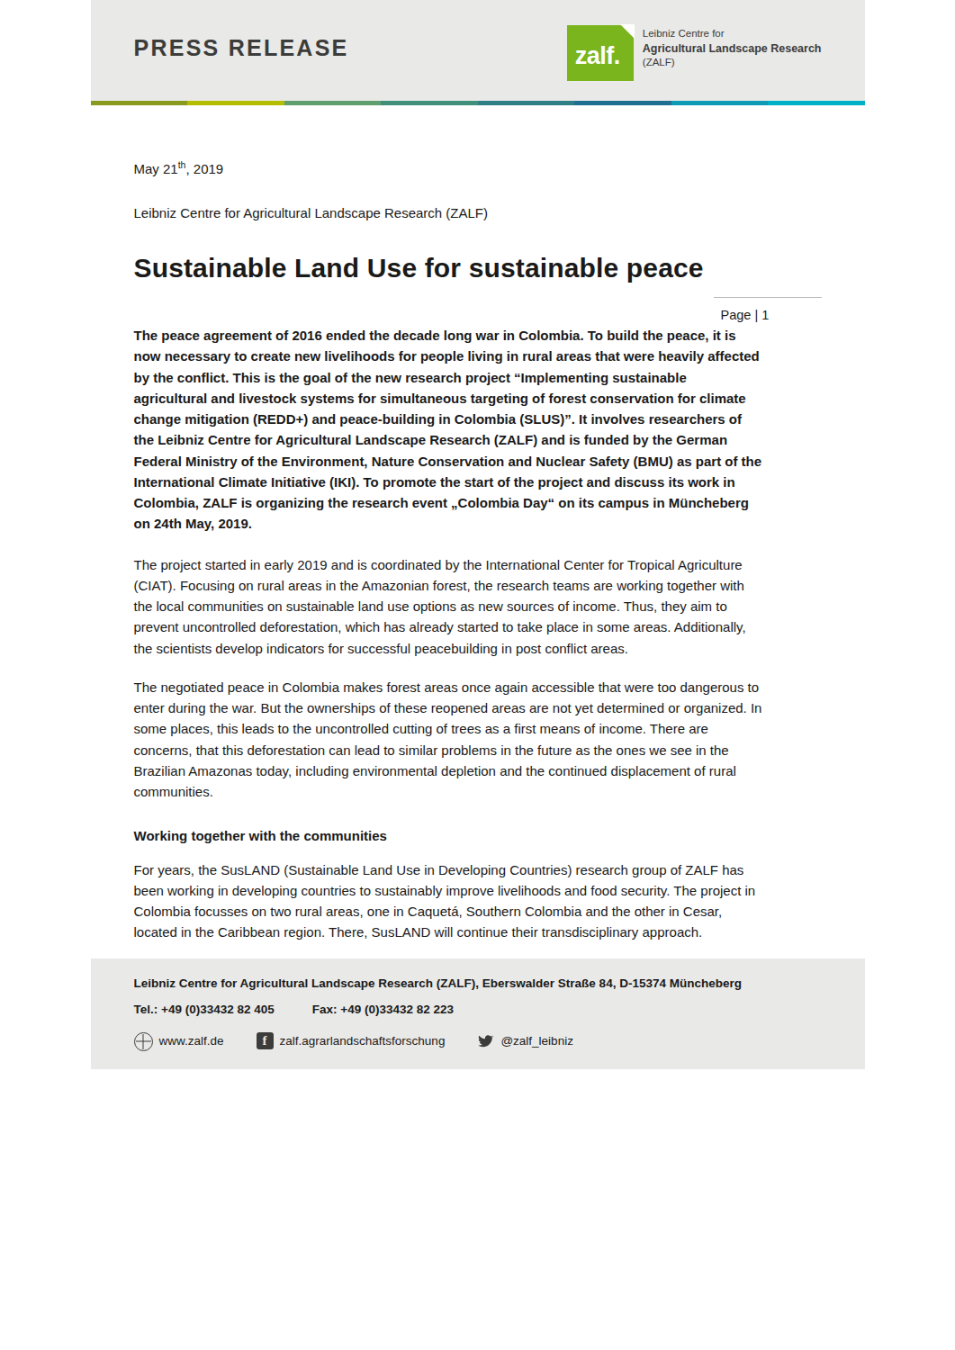Press Release
zalf.
Leibniz Centre for Agricultural Landscape Research (ZALF)
Page | 1
May 21th, 2019
Leibniz Centre for Agricultural Landscape Research (ZALF)
Sustainable Land Use for sustainable peace
The peace agreement of 2016 ended the decade long war in Colombia. To build the peace, it is now necessary to create new livelihoods for people living in rural areas that were heavily affected by the conflict. This is the goal of the new research project “Implementing sustainable agricultural and livestock systems for simultaneous targeting of forest conservation for climate change mitigation (REDD+) and peace-building in Colombia (SLUS)”. It involves researchers of the Leibniz Centre for Agricultural Landscape Research (ZALF) and is funded by the German Federal Ministry of the Environment, Nature Conservation and Nuclear Safety (BMU) as part of the International Climate Initiative (IKI). To promote the start of the project and discuss its work in Colombia, ZALF is organizing the research event „Colombia Day“ on its campus in Müncheberg on 24th May, 2019.
The project started in early 2019 and is coordinated by the International Center for Tropical Agriculture (CIAT). Focusing on rural areas in the Amazonian forest, the research teams are working together with the local communities on sustainable land use options as new sources of income. Thus, they aim to prevent uncontrolled deforestation, which has already started to take place in some areas. Additionally, the scientists develop indicators for successful peacebuilding in post conflict areas.
The negotiated peace in Colombia makes forest areas once again accessible that were too dangerous to enter during the war. But the ownerships of these reopened areas are not yet determined or organized. In some places, this leads to the uncontrolled cutting of trees as a first means of income. There are concerns, that this deforestation can lead to similar problems in the future as the ones we see in the Brazilian Amazonas today, including environmental depletion and the continued displacement of rural communities.
Working together with the communities
For years, the SusLAND (Sustainable Land Use in Developing Countries) research group of ZALF has been working in developing countries to sustainably improve livelihoods and food security. The project in Colombia focusses on two rural areas, one in Caquetá, Southern Colombia and the other in Cesar, located in the Caribbean region. There, SusLAND will continue their transdisciplinary approach.
Leibniz Centre for Agricultural Landscape Research (ZALF), Eberswalder Straße 84, D-15374 Müncheberg
Tel.: +49 (0)33432 82 405 Fax: +49 (0)33432 82 223
www.zalf.de
f zalf.agrarlandschaftsforschung
@zalf_leibniz